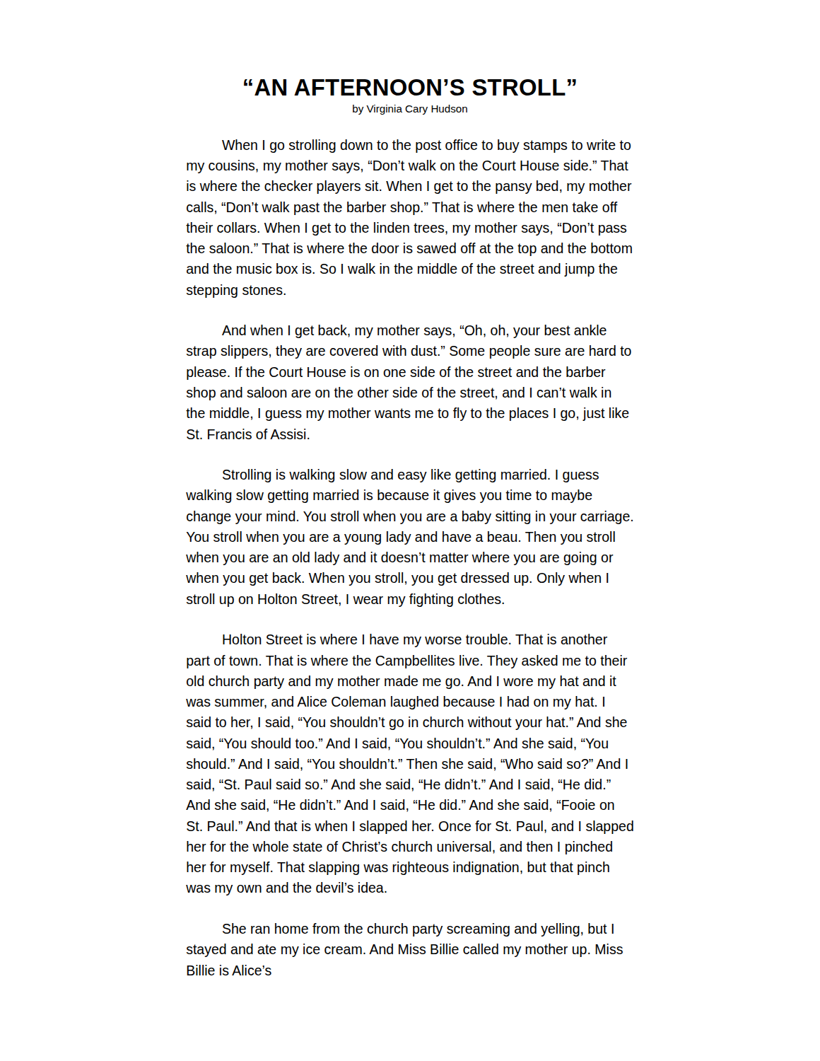“AN AFTERNOON’S STROLL”
by Virginia Cary Hudson
When I go strolling down to the post office to buy stamps to write to my cousins, my mother says, “Don’t walk on the Court House side.” That is where the checker players sit. When I get to the pansy bed, my mother calls, “Don’t walk past the barber shop.” That is where the men take off their collars. When I get to the linden trees, my mother says, “Don’t pass the saloon.” That is where the door is sawed off at the top and the bottom and the music box is. So I walk in the middle of the street and jump the stepping stones.
And when I get back, my mother says, “Oh, oh, your best ankle strap slippers, they are covered with dust.” Some people sure are hard to please. If the Court House is on one side of the street and the barber shop and saloon are on the other side of the street, and I can’t walk in the middle, I guess my mother wants me to fly to the places I go, just like St. Francis of Assisi.
Strolling is walking slow and easy like getting married. I guess walking slow getting married is because it gives you time to maybe change your mind. You stroll when you are a baby sitting in your carriage. You stroll when you are a young lady and have a beau. Then you stroll when you are an old lady and it doesn’t matter where you are going or when you get back. When you stroll, you get dressed up. Only when I stroll up on Holton Street, I wear my fighting clothes.
Holton Street is where I have my worse trouble. That is another part of town. That is where the Campbellites live. They asked me to their old church party and my mother made me go. And I wore my hat and it was summer, and Alice Coleman laughed because I had on my hat. I said to her, I said, “You shouldn’t go in church without your hat.” And she said, “You should too.” And I said, “You shouldn’t.” And she said, “You should.” And I said, “You shouldn’t.” Then she said, “Who said so?” And I said, “St. Paul said so.” And she said, “He didn’t.” And I said, “He did.” And she said, “He didn’t.” And I said, “He did.” And she said, “Fooie on St. Paul.” And that is when I slapped her. Once for St. Paul, and I slapped her for the whole state of Christ’s church universal, and then I pinched her for myself. That slapping was righteous indignation, but that pinch was my own and the devil’s idea.
She ran home from the church party screaming and yelling, but I stayed and ate my ice cream. And Miss Billie called my mother up. Miss Billie is Alice’s